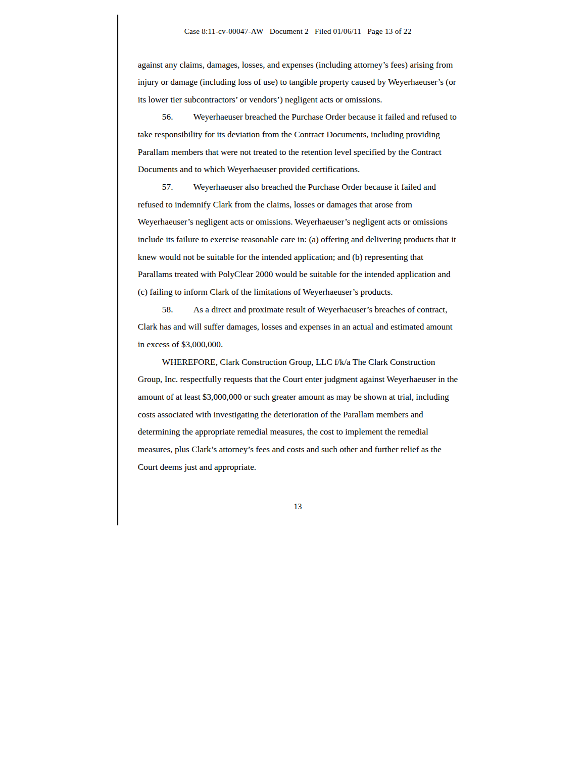Case 8:11-cv-00047-AW Document 2 Filed 01/06/11 Page 13 of 22
against any claims, damages, losses, and expenses (including attorney’s fees) arising from injury or damage (including loss of use) to tangible property caused by Weyerhaeuser’s (or its lower tier subcontractors’ or vendors’) negligent acts or omissions.
56. Weyerhaeuser breached the Purchase Order because it failed and refused to take responsibility for its deviation from the Contract Documents, including providing Parallam members that were not treated to the retention level specified by the Contract Documents and to which Weyerhaeuser provided certifications.
57. Weyerhaeuser also breached the Purchase Order because it failed and refused to indemnify Clark from the claims, losses or damages that arose from Weyerhaeuser’s negligent acts or omissions. Weyerhaeuser’s negligent acts or omissions include its failure to exercise reasonable care in: (a) offering and delivering products that it knew would not be suitable for the intended application; and (b) representing that Parallams treated with PolyClear 2000 would be suitable for the intended application and (c) failing to inform Clark of the limitations of Weyerhaeuser’s products.
58. As a direct and proximate result of Weyerhaeuser’s breaches of contract, Clark has and will suffer damages, losses and expenses in an actual and estimated amount in excess of $3,000,000.
WHEREFORE, Clark Construction Group, LLC f/k/a The Clark Construction Group, Inc. respectfully requests that the Court enter judgment against Weyerhaeuser in the amount of at least $3,000,000 or such greater amount as may be shown at trial, including costs associated with investigating the deterioration of the Parallam members and determining the appropriate remedial measures, the cost to implement the remedial measures, plus Clark’s attorney’s fees and costs and such other and further relief as the Court deems just and appropriate.
13